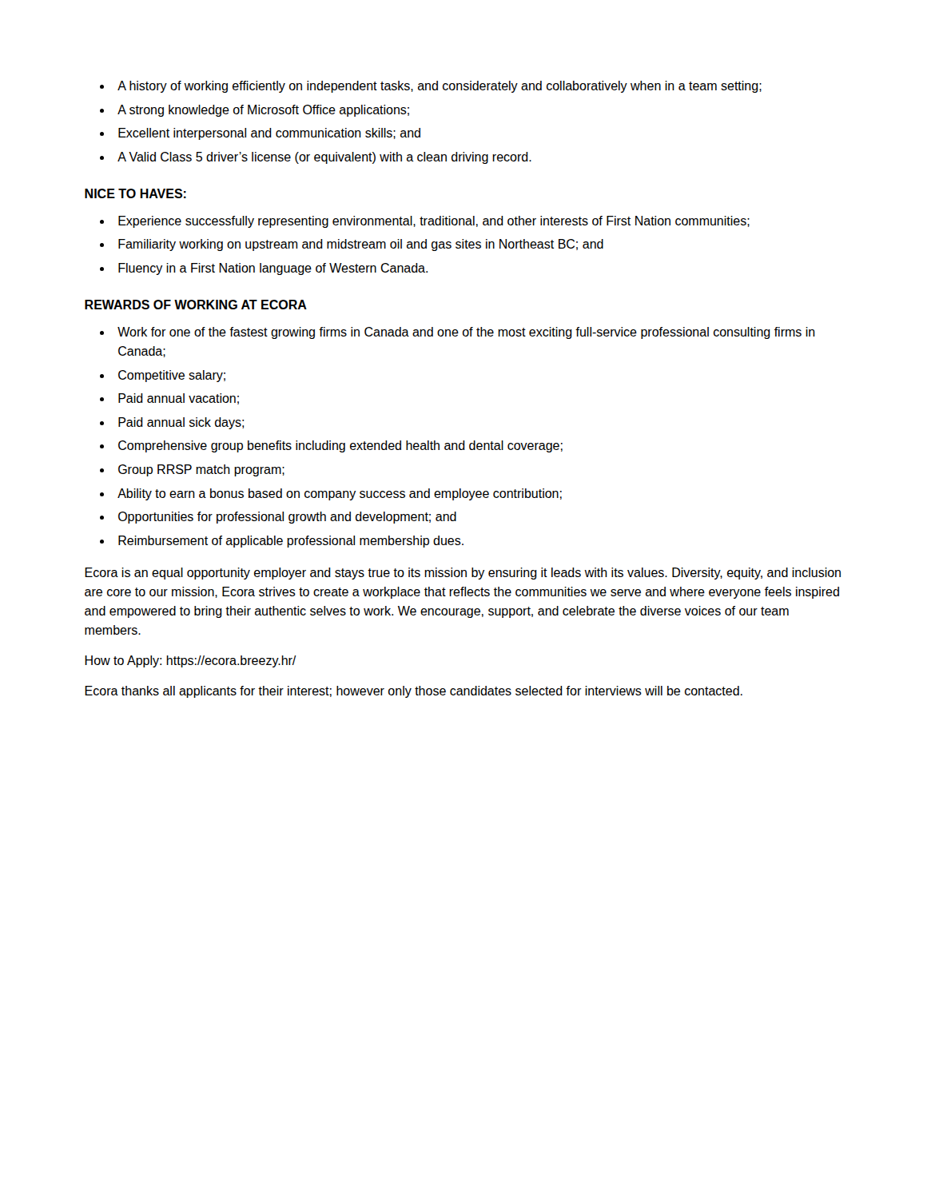A history of working efficiently on independent tasks, and considerately and collaboratively when in a team setting;
A strong knowledge of Microsoft Office applications;
Excellent interpersonal and communication skills; and
A Valid Class 5 driver’s license (or equivalent) with a clean driving record.
Nice to Haves:
Experience successfully representing environmental, traditional, and other interests of First Nation communities;
Familiarity working on upstream and midstream oil and gas sites in Northeast BC; and
Fluency in a First Nation language of Western Canada.
Rewards of Working at Ecora
Work for one of the fastest growing firms in Canada and one of the most exciting full-service professional consulting firms in Canada;
Competitive salary;
Paid annual vacation;
Paid annual sick days;
Comprehensive group benefits including extended health and dental coverage;
Group RRSP match program;
Ability to earn a bonus based on company success and employee contribution;
Opportunities for professional growth and development; and
Reimbursement of applicable professional membership dues.
Ecora is an equal opportunity employer and stays true to its mission by ensuring it leads with its values. Diversity, equity, and inclusion are core to our mission, Ecora strives to create a workplace that reflects the communities we serve and where everyone feels inspired and empowered to bring their authentic selves to work. We encourage, support, and celebrate the diverse voices of our team members.
How to Apply: https://ecora.breezy.hr/
Ecora thanks all applicants for their interest; however only those candidates selected for interviews will be contacted.